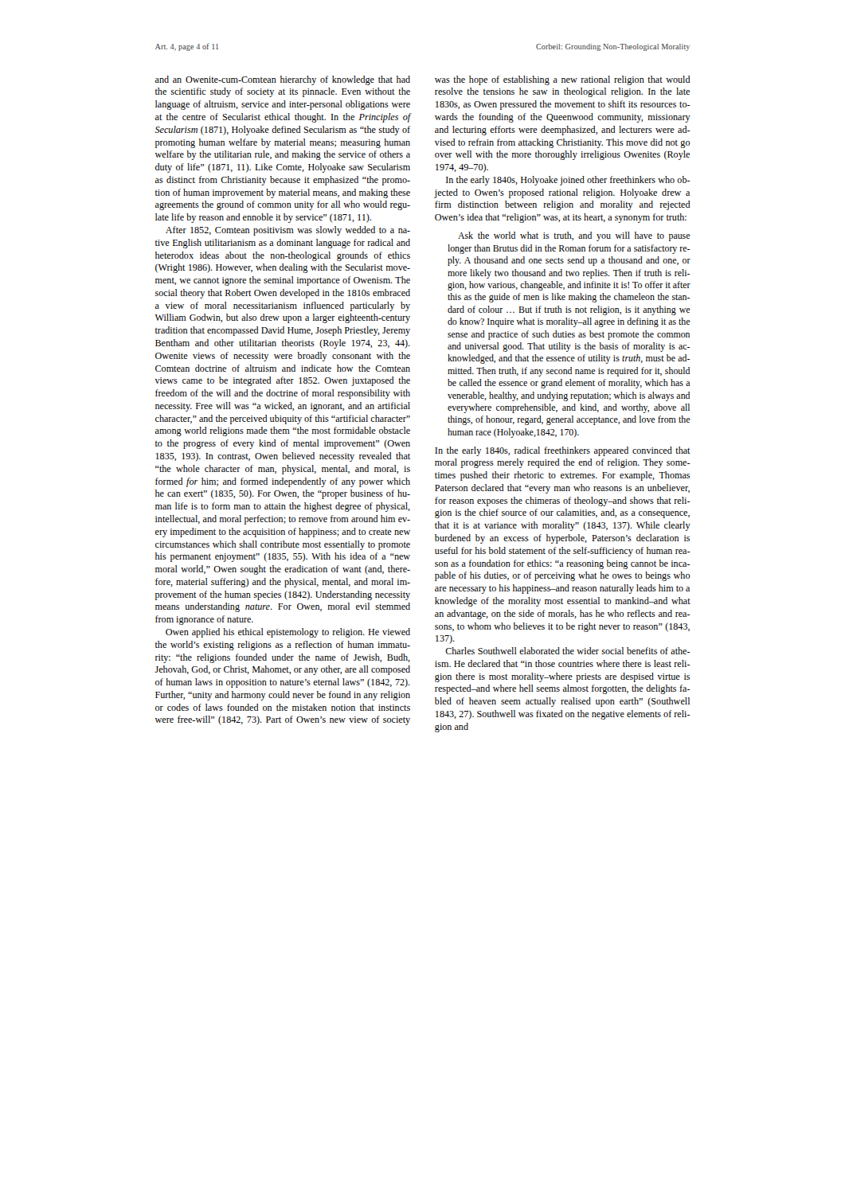Art. 4, page 4 of 11
Corbeil: Grounding Non-Theological Morality
and an Owenite-cum-Comtean hierarchy of knowledge that had the scientific study of society at its pinnacle. Even without the language of altruism, service and inter-personal obligations were at the centre of Secularist ethical thought. In the Principles of Secularism (1871), Holyoake defined Secularism as “the study of promoting human welfare by material means; measuring human welfare by the utilitarian rule, and making the service of others a duty of life” (1871, 11). Like Comte, Holyoake saw Secularism as distinct from Christianity because it emphasized “the promotion of human improvement by material means, and making these agreements the ground of common unity for all who would regulate life by reason and ennoble it by service” (1871, 11).
After 1852, Comtean positivism was slowly wedded to a native English utilitarianism as a dominant language for radical and heterodox ideas about the non-theological grounds of ethics (Wright 1986). However, when dealing with the Secularist movement, we cannot ignore the seminal importance of Owenism. The social theory that Robert Owen developed in the 1810s embraced a view of moral necessitarianism influenced particularly by William Godwin, but also drew upon a larger eighteenth-century tradition that encompassed David Hume, Joseph Priestley, Jeremy Bentham and other utilitarian theorists (Royle 1974, 23, 44). Owenite views of necessity were broadly consonant with the Comtean doctrine of altruism and indicate how the Comtean views came to be integrated after 1852. Owen juxtaposed the freedom of the will and the doctrine of moral responsibility with necessity. Free will was “a wicked, an ignorant, and an artificial character,” and the perceived ubiquity of this “artificial character” among world religions made them “the most formidable obstacle to the progress of every kind of mental improvement” (Owen 1835, 193). In contrast, Owen believed necessity revealed that “the whole character of man, physical, mental, and moral, is formed for him; and formed independently of any power which he can exert” (1835, 50). For Owen, the “proper business of human life is to form man to attain the highest degree of physical, intellectual, and moral perfection; to remove from around him every impediment to the acquisition of happiness; and to create new circumstances which shall contribute most essentially to promote his permanent enjoyment” (1835, 55). With his idea of a “new moral world,” Owen sought the eradication of want (and, therefore, material suffering) and the physical, mental, and moral improvement of the human species (1842). Understanding necessity means understanding nature. For Owen, moral evil stemmed from ignorance of nature.
Owen applied his ethical epistemology to religion. He viewed the world’s existing religions as a reflection of human immaturity: “the religions founded under the name of Jewish, Budh, Jehovah, God, or Christ, Mahomet, or any other, are all composed of human laws in opposition to nature’s eternal laws” (1842, 72). Further, “unity and harmony could never be found in any religion or codes of laws founded on the mistaken notion that instincts were free-will” (1842, 73). Part of Owen’s new view of society was the hope of establishing a new rational religion that would resolve the tensions he saw in theological religion. In the late 1830s, as Owen pressured the movement to shift its resources towards the founding of the Queenwood community, missionary and lecturing efforts were deemphasized, and lecturers were advised to refrain from attacking Christianity. This move did not go over well with the more thoroughly irreligious Owenites (Royle 1974, 49–70).
In the early 1840s, Holyoake joined other freethinkers who objected to Owen’s proposed rational religion. Holyoake drew a firm distinction between religion and morality and rejected Owen’s idea that “religion” was, at its heart, a synonym for truth:
Ask the world what is truth, and you will have to pause longer than Brutus did in the Roman forum for a satisfactory reply. A thousand and one sects send up a thousand and one, or more likely two thousand and two replies. Then if truth is religion, how various, changeable, and infinite it is! To offer it after this as the guide of men is like making the chameleon the standard of colour … But if truth is not religion, is it anything we do know? Inquire what is morality–all agree in defining it as the sense and practice of such duties as best promote the common and universal good. That utility is the basis of morality is acknowledged, and that the essence of utility is truth, must be admitted. Then truth, if any second name is required for it, should be called the essence or grand element of morality, which has a venerable, healthy, and undying reputation; which is always and everywhere comprehensible, and kind, and worthy, above all things, of honour, regard, general acceptance, and love from the human race (Holyoake,1842, 170).
In the early 1840s, radical freethinkers appeared convinced that moral progress merely required the end of religion. They sometimes pushed their rhetoric to extremes. For example, Thomas Paterson declared that “every man who reasons is an unbeliever, for reason exposes the chimeras of theology–and shows that religion is the chief source of our calamities, and, as a consequence, that it is at variance with morality” (1843, 137). While clearly burdened by an excess of hyperbole, Paterson’s declaration is useful for his bold statement of the self-sufficiency of human reason as a foundation for ethics: “a reasoning being cannot be incapable of his duties, or of perceiving what he owes to beings who are necessary to his happiness–and reason naturally leads him to a knowledge of the morality most essential to mankind–and what an advantage, on the side of morals, has he who reflects and reasons, to whom who believes it to be right never to reason” (1843, 137).
Charles Southwell elaborated the wider social benefits of atheism. He declared that “in those countries where there is least religion there is most morality–where priests are despised virtue is respected–and where hell seems almost forgotten, the delights fabled of heaven seem actually realised upon earth” (Southwell 1843, 27). Southwell was fixated on the negative elements of religion and